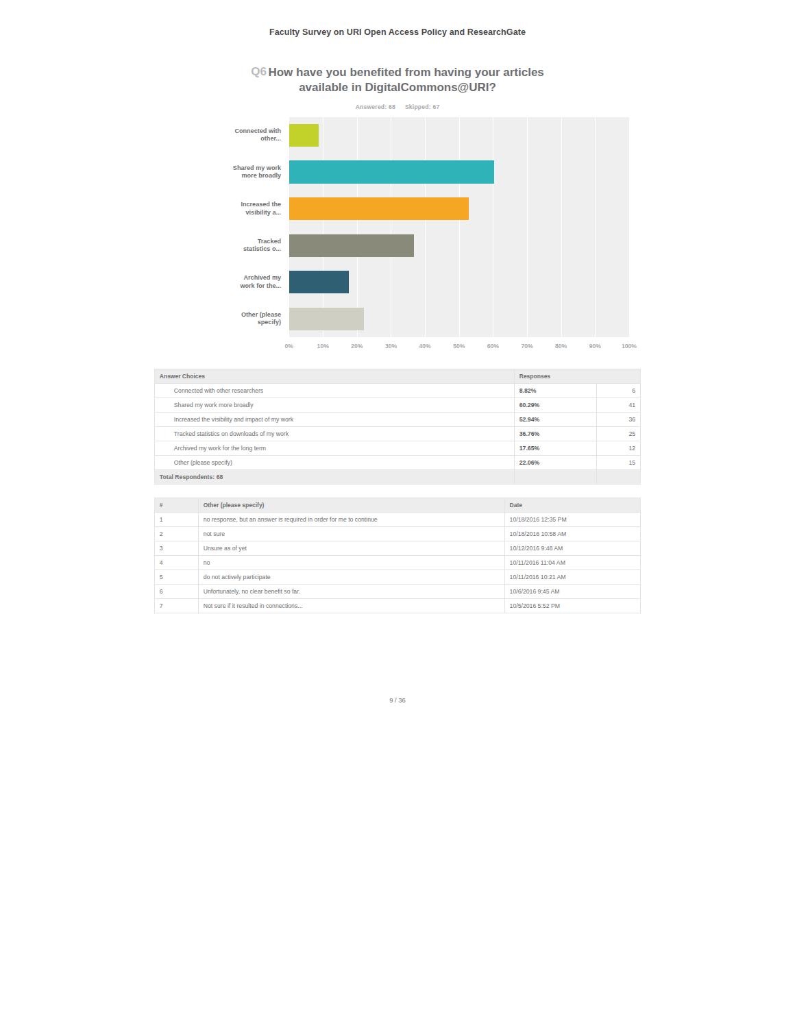Faculty Survey on URI Open Access Policy and ResearchGate
Q6 How have you benefited from having your articles available in DigitalCommons@URI?
Answered: 68 Skipped: 67
Connected with other...
Shared my work more broadly
Increased the visibility a...
Tracked statistics o...
Archived my work for the...
Other (please specify)
0% 10% 20% 30% 40% 50% 60% 70% 80% 90% 100%
| Answer Choices | Responses |
| --- | --- |
| Connected with other researchers | 8.82% | 6 |
| Shared my work more broadly | 60.29% | 41 |
| Increased the visibility and impact of my work | 52.94% | 36 |
| Tracked statistics on downloads of my work | 36.76% | 25 |
| Archived my work for the long term | 17.65% | 12 |
| Other (please specify) | 22.06% | 15 |
| Total Respondents: 68 | | |
| # | Other (please specify) | Date |
| --- | --- | --- |
| 1 | no response, but an answer is required in order for me to continue | 10/18/2016 12:35 PM |
| 2 | not sure | 10/18/2016 10:58 AM |
| 3 | Unsure as of yet | 10/12/2016 9:48 AM |
| 4 | no | 10/11/2016 11:04 AM |
| 5 | do not actively participate | 10/11/2016 10:21 AM |
| 6 | Unfortunately, no clear benefit so far. | 10/6/2016 9:45 AM |
| 7 | Not sure if it resulted in connections... | 10/5/2016 5:52 PM |
9 / 36